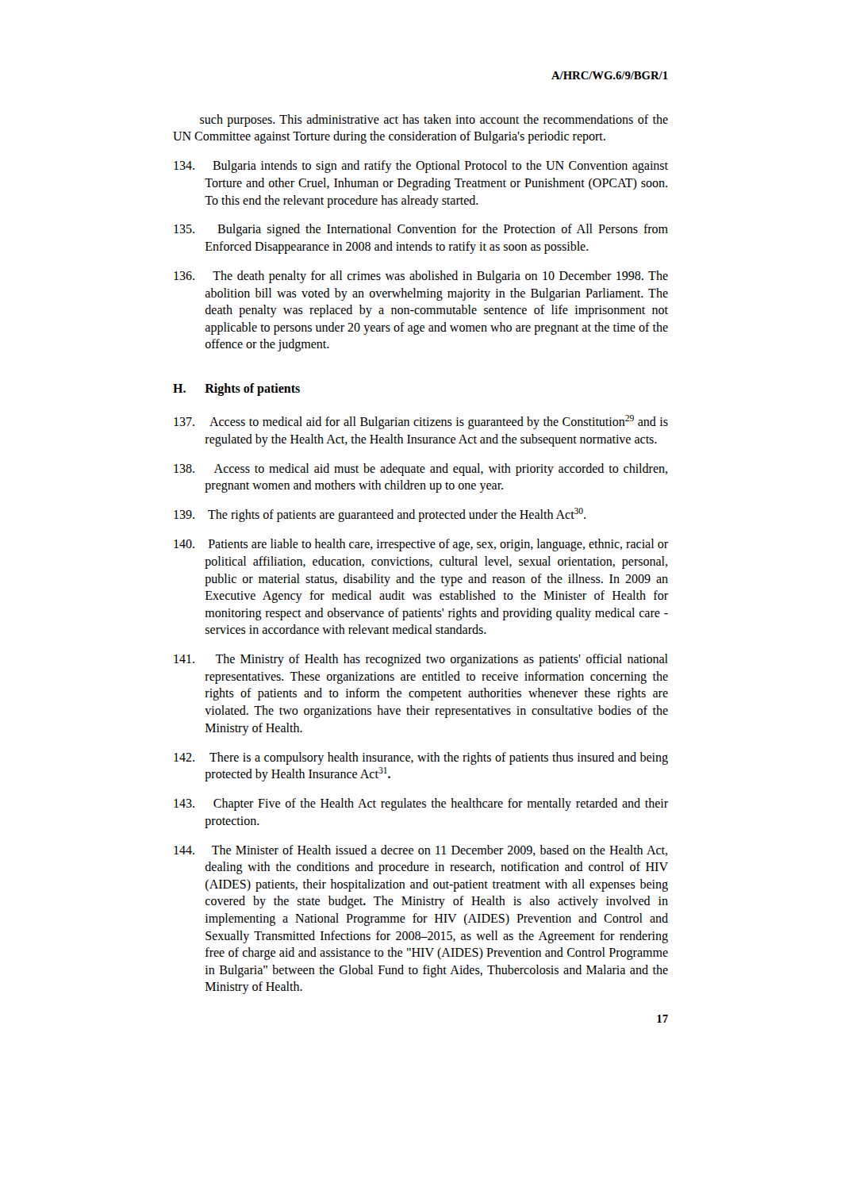A/HRC/WG.6/9/BGR/1
such purposes. This administrative act has taken into account the recommendations of the UN Committee against Torture during the consideration of Bulgaria's periodic report.
134. Bulgaria intends to sign and ratify the Optional Protocol to the UN Convention against Torture and other Cruel, Inhuman or Degrading Treatment or Punishment (OPCAT) soon. To this end the relevant procedure has already started.
135. Bulgaria signed the International Convention for the Protection of All Persons from Enforced Disappearance in 2008 and intends to ratify it as soon as possible.
136. The death penalty for all crimes was abolished in Bulgaria on 10 December 1998. The abolition bill was voted by an overwhelming majority in the Bulgarian Parliament. The death penalty was replaced by a non-commutable sentence of life imprisonment not applicable to persons under 20 years of age and women who are pregnant at the time of the offence or the judgment.
H. Rights of patients
137. Access to medical aid for all Bulgarian citizens is guaranteed by the Constitution29 and is regulated by the Health Act, the Health Insurance Act and the subsequent normative acts.
138. Access to medical aid must be adequate and equal, with priority accorded to children, pregnant women and mothers with children up to one year.
139. The rights of patients are guaranteed and protected under the Health Act30.
140. Patients are liable to health care, irrespective of age, sex, origin, language, ethnic, racial or political affiliation, education, convictions, cultural level, sexual orientation, personal, public or material status, disability and the type and reason of the illness. In 2009 an Executive Agency for medical audit was established to the Minister of Health for monitoring respect and observance of patients' rights and providing quality medical care - services in accordance with relevant medical standards.
141. The Ministry of Health has recognized two organizations as patients' official national representatives. These organizations are entitled to receive information concerning the rights of patients and to inform the competent authorities whenever these rights are violated. The two organizations have their representatives in consultative bodies of the Ministry of Health.
142. There is a compulsory health insurance, with the rights of patients thus insured and being protected by Health Insurance Act31.
143. Chapter Five of the Health Act regulates the healthcare for mentally retarded and their protection.
144. The Minister of Health issued a decree on 11 December 2009, based on the Health Act, dealing with the conditions and procedure in research, notification and control of HIV (AIDES) patients, their hospitalization and out-patient treatment with all expenses being covered by the state budget. The Ministry of Health is also actively involved in implementing a National Programme for HIV (AIDES) Prevention and Control and Sexually Transmitted Infections for 2008–2015, as well as the Agreement for rendering free of charge aid and assistance to the "HIV (AIDES) Prevention and Control Programme in Bulgaria" between the Global Fund to fight Aides, Thubercolosis and Malaria and the Ministry of Health.
17